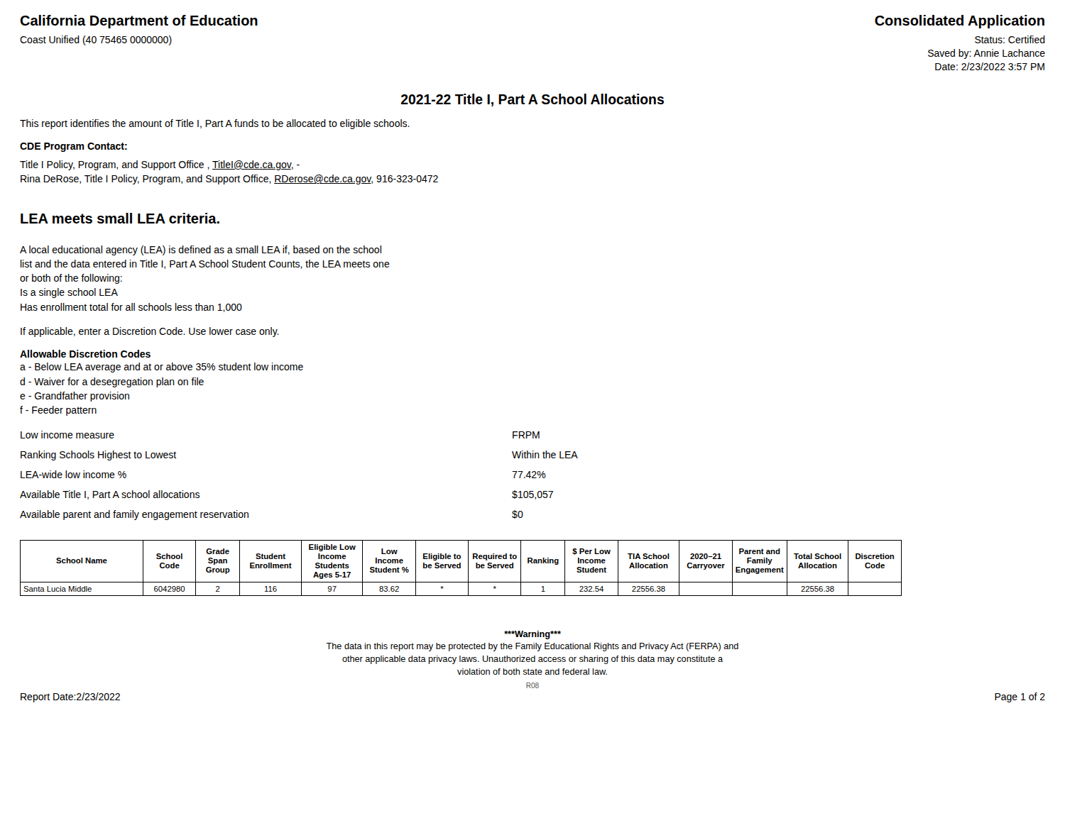California Department of Education
Coast Unified (40 75465 0000000)
Consolidated Application
Status: Certified
Saved by: Annie Lachance
Date: 2/23/2022 3:57 PM
2021-22 Title I, Part A School Allocations
This report identifies the amount of Title I, Part A funds to be allocated to eligible schools.
CDE Program Contact:
Title I Policy, Program, and Support Office , TitleI@cde.ca.gov, -
Rina DeRose, Title I Policy, Program, and Support Office, RDerose@cde.ca.gov, 916-323-0472
LEA meets small LEA criteria.
A local educational agency (LEA) is defined as a small LEA if, based on the school
list and the data entered in Title I, Part A School Student Counts, the LEA meets one
or both of the following:
Is a single school LEA
Has enrollment total for all schools less than 1,000
If applicable, enter a Discretion Code. Use lower case only.
Allowable Discretion Codes
a - Below LEA average and at or above 35% student low income
d - Waiver for a desegregation plan on file
e - Grandfather provision
f - Feeder pattern
| Low income measure | FRPM |
| Ranking Schools Highest to Lowest | Within the LEA |
| LEA-wide low income % | 77.42% |
| Available Title I, Part A school allocations | $105,057 |
| Available parent and family engagement reservation | $0 |
| School Name | School Code | Grade Span Group | Student Enrollment | Eligible Low Income Students Ages 5-17 | Low Income Student % | Eligible to be Served | Required to be Served | Ranking | $ Per Low Income Student | TIA School Allocation | 2020–21 Carryover | Parent and Family Engagement | Total School Allocation | Discretion Code |
| --- | --- | --- | --- | --- | --- | --- | --- | --- | --- | --- | --- | --- | --- | --- |
| Santa Lucia Middle | 6042980 | 2 | 116 | 97 | 83.62 | * | * | 1 | 232.54 | 22556.38 | | | 22556.38 | |
***Warning***
The data in this report may be protected by the Family Educational Rights and Privacy Act (FERPA) and
other applicable data privacy laws. Unauthorized access or sharing of this data may constitute a
violation of both state and federal law.
R08
Report Date:2/23/2022
Page 1 of 2